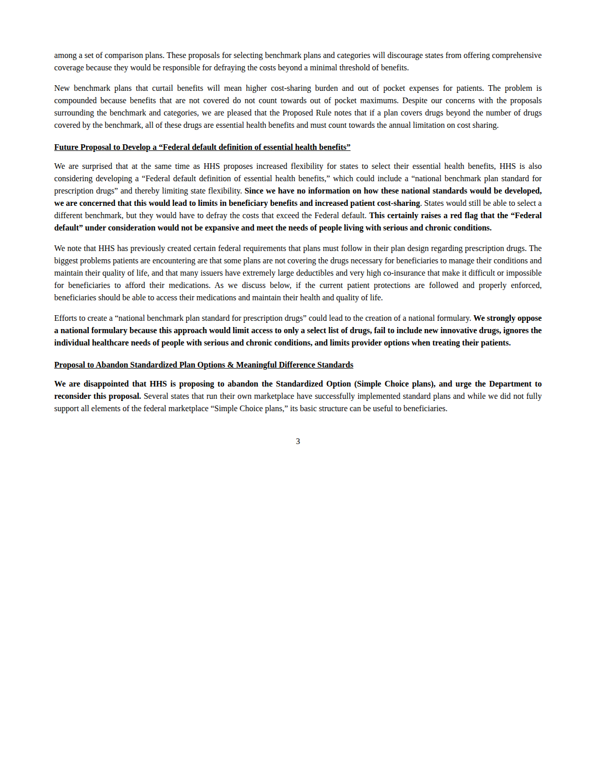among a set of comparison plans. These proposals for selecting benchmark plans and categories will discourage states from offering comprehensive coverage because they would be responsible for defraying the costs beyond a minimal threshold of benefits.
New benchmark plans that curtail benefits will mean higher cost-sharing burden and out of pocket expenses for patients. The problem is compounded because benefits that are not covered do not count towards out of pocket maximums. Despite our concerns with the proposals surrounding the benchmark and categories, we are pleased that the Proposed Rule notes that if a plan covers drugs beyond the number of drugs covered by the benchmark, all of these drugs are essential health benefits and must count towards the annual limitation on cost sharing.
Future Proposal to Develop a “Federal default definition of essential health benefits”
We are surprised that at the same time as HHS proposes increased flexibility for states to select their essential health benefits, HHS is also considering developing a “Federal default definition of essential health benefits,” which could include a “national benchmark plan standard for prescription drugs” and thereby limiting state flexibility. Since we have no information on how these national standards would be developed, we are concerned that this would lead to limits in beneficiary benefits and increased patient cost-sharing. States would still be able to select a different benchmark, but they would have to defray the costs that exceed the Federal default. This certainly raises a red flag that the “Federal default” under consideration would not be expansive and meet the needs of people living with serious and chronic conditions.
We note that HHS has previously created certain federal requirements that plans must follow in their plan design regarding prescription drugs. The biggest problems patients are encountering are that some plans are not covering the drugs necessary for beneficiaries to manage their conditions and maintain their quality of life, and that many issuers have extremely large deductibles and very high co-insurance that make it difficult or impossible for beneficiaries to afford their medications. As we discuss below, if the current patient protections are followed and properly enforced, beneficiaries should be able to access their medications and maintain their health and quality of life.
Efforts to create a “national benchmark plan standard for prescription drugs” could lead to the creation of a national formulary. We strongly oppose a national formulary because this approach would limit access to only a select list of drugs, fail to include new innovative drugs, ignores the individual healthcare needs of people with serious and chronic conditions, and limits provider options when treating their patients.
Proposal to Abandon Standardized Plan Options & Meaningful Difference Standards
We are disappointed that HHS is proposing to abandon the Standardized Option (Simple Choice plans), and urge the Department to reconsider this proposal. Several states that run their own marketplace have successfully implemented standard plans and while we did not fully support all elements of the federal marketplace “Simple Choice plans,” its basic structure can be useful to beneficiaries.
3